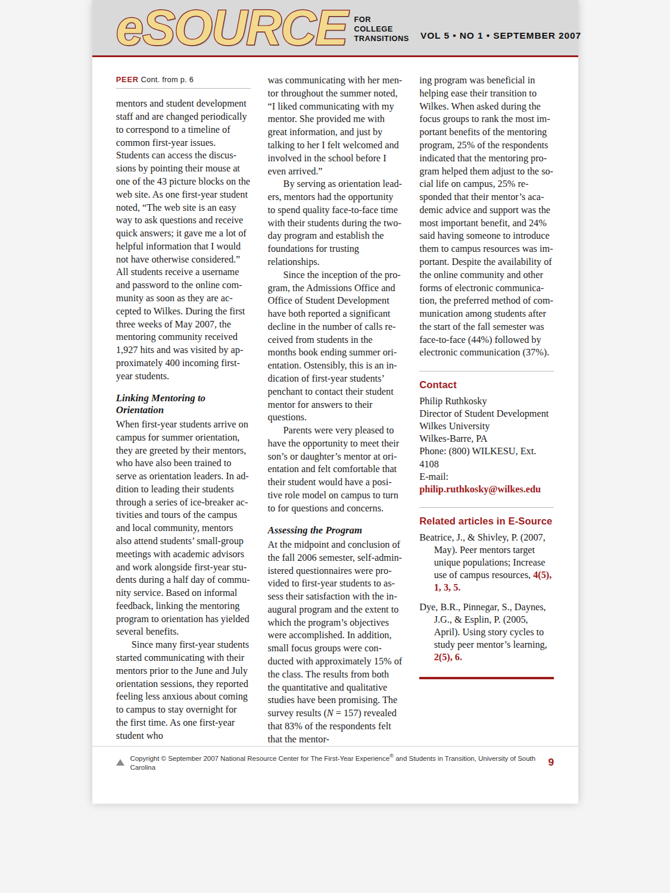e SOURCE
FOR
COLLEGE
TRANSITIONS
VOL 5 • NO 1 • SEPTEMBER 2007
PEER Cont. from p. 6
mentors and student development staff and are changed periodically to correspond to a timeline of common first-year issues. Students can access the discussions by pointing their mouse at one of the 43 picture blocks on the web site. As one first-year student noted, “The web site is an easy way to ask questions and receive quick answers; it gave me a lot of helpful information that I would not have otherwise considered.” All students receive a username and password to the online community as soon as they are accepted to Wilkes. During the first three weeks of May 2007, the mentoring community received 1,927 hits and was visited by approximately 400 incoming first-year students.
Linking Mentoring to Orientation
When first-year students arrive on campus for summer orientation, they are greeted by their mentors, who have also been trained to serve as orientation leaders. In addition to leading their students through a series of ice-breaker activities and tours of the campus and local community, mentors also attend students’ small-group meetings with academic advisors and work alongside first-year students during a half day of community service. Based on informal feedback, linking the mentoring program to orientation has yielded several benefits.
Since many first-year students started communicating with their mentors prior to the June and July orientation sessions, they reported feeling less anxious about coming to campus to stay overnight for the first time. As one first-year student who
was communicating with her mentor throughout the summer noted, “I liked communicating with my mentor. She provided me with great information, and just by talking to her I felt welcomed and involved in the school before I even arrived.”
By serving as orientation leaders, mentors had the opportunity to spend quality face-to-face time with their students during the two-day program and establish the foundations for trusting relationships.
Since the inception of the program, the Admissions Office and Office of Student Development have both reported a significant decline in the number of calls received from students in the months book ending summer orientation. Ostensibly, this is an indication of first-year students’ penchant to contact their student mentor for answers to their questions.
Parents were very pleased to have the opportunity to meet their son’s or daughter’s mentor at orientation and felt comfortable that their student would have a positive role model on campus to turn to for questions and concerns.
Assessing the Program
At the midpoint and conclusion of the fall 2006 semester, self-administered questionnaires were provided to first-year students to assess their satisfaction with the inaugural program and the extent to which the program’s objectives were accomplished. In addition, small focus groups were conducted with approximately 15% of the class. The results from both the quantitative and qualitative studies have been promising. The survey results (N = 157) revealed that 83% of the respondents felt that the mentor-
ing program was beneficial in helping ease their transition to Wilkes. When asked during the focus groups to rank the most important benefits of the mentoring program, 25% of the respondents indicated that the mentoring program helped them adjust to the social life on campus, 25% responded that their mentor’s academic advice and support was the most important benefit, and 24% said having someone to introduce them to campus resources was important. Despite the availability of the online community and other forms of electronic communication, the preferred method of communication among students after the start of the fall semester was face-to-face (44%) followed by electronic communication (37%).
Contact
Philip Ruthkosky
Director of Student Development
Wilkes University
Wilkes-Barre, PA
Phone: (800) WILKESU, Ext. 4108
E-mail: philip.ruthkosky@wilkes.edu
Related articles in E-Source
Beatrice, J., & Shivley, P. (2007, May). Peer mentors target unique populations; Increase use of campus resources, 4(5), 1, 3, 5.
Dye, B.R., Pinnegar, S., Daynes, J.G., & Esplin, P. (2005, April). Using story cycles to study peer mentor’s learning, 2(5), 6.
Copyright © September 2007 National Resource Center for The First-Year Experience® and Students in Transition, University of South Carolina
9